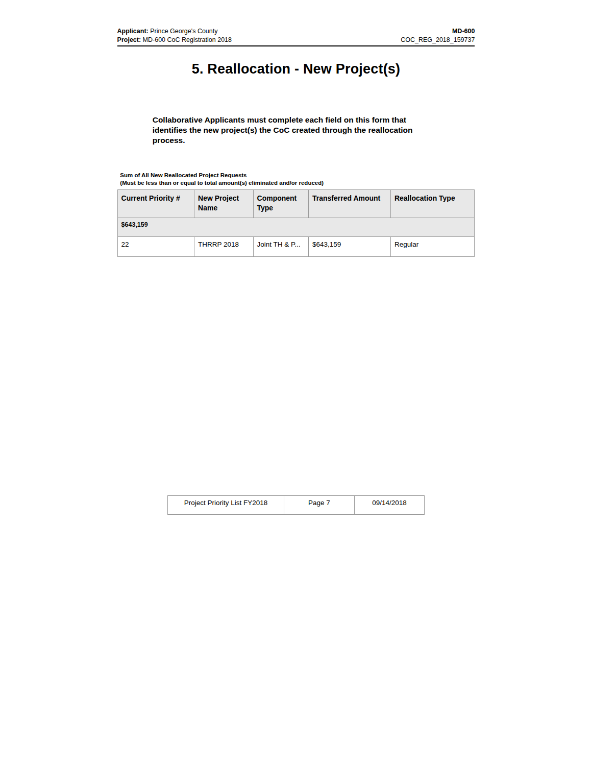Applicant: Prince George's County
MD-600
Project: MD-600 CoC Registration 2018
COC_REG_2018_159737
5. Reallocation - New Project(s)
Collaborative Applicants must complete each field on this form that identifies the new project(s) the CoC created through the reallocation process.
Sum of All New Reallocated Project Requests
(Must be less than or equal to total amount(s) eliminated and/or reduced)
| $643,159 |
| Current Priority # | New Project Name | Component Type | Transferred Amount | Reallocation Type |
| 22 | THRRP 2018 | Joint TH & P... | $643,159 | Regular |
| Project Priority List FY2018 | Page 7 | 09/14/2018 |